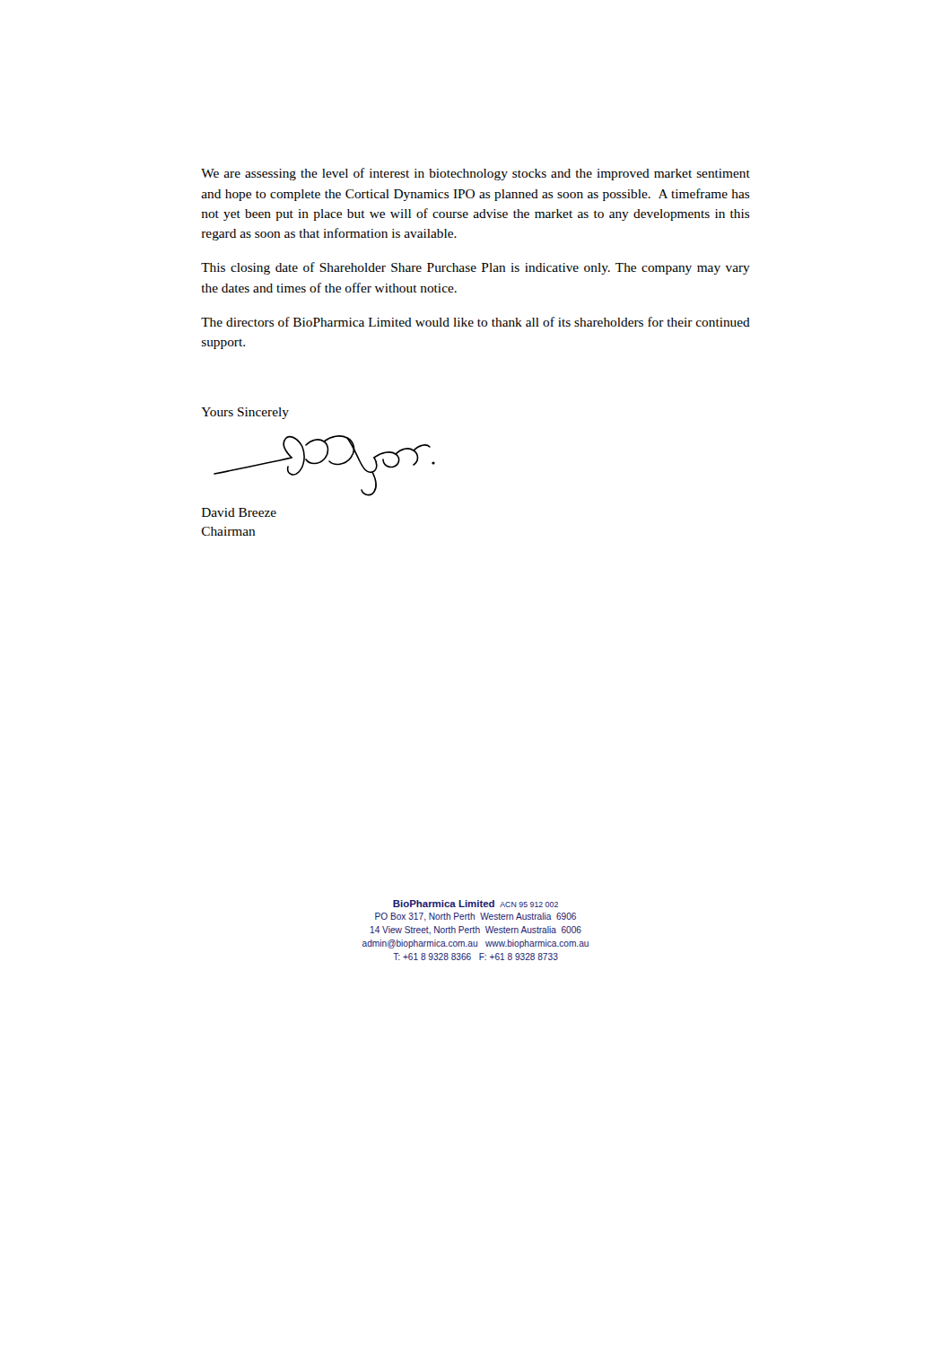We are assessing the level of interest in biotechnology stocks and the improved market sentiment and hope to complete the Cortical Dynamics IPO as planned as soon as possible. A timeframe has not yet been put in place but we will of course advise the market as to any developments in this regard as soon as that information is available.
This closing date of Shareholder Share Purchase Plan is indicative only. The company may vary the dates and times of the offer without notice.
The directors of BioPharmica Limited would like to thank all of its shareholders for their continued support.
Yours Sincerely
David Breeze
Chairman
BioPharmica Limited ACN 95 912 002
PO Box 317, North Perth Western Australia 6906
14 View Street, North Perth Western Australia 6006
admin@biopharmica.com.au www.biopharmica.com.au
T: +61 8 9328 8366 F: +61 8 9328 8733